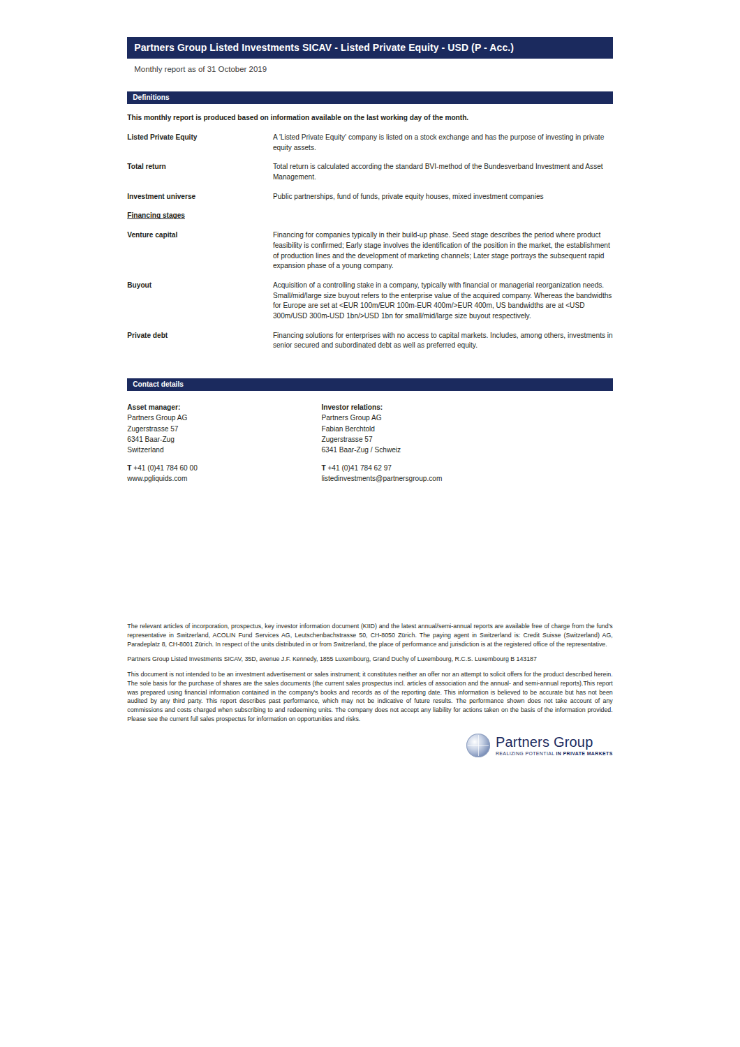Partners Group Listed Investments SICAV - Listed Private Equity - USD (P - Acc.)
Monthly report as of 31 October 2019
Definitions
This monthly report is produced based on information available on the last working day of the month.
| Listed Private Equity | A 'Listed Private Equity' company is listed on a stock exchange and has the purpose of investing in private equity assets. |
| Total return | Total return is calculated according the standard BVI-method of the Bundesverband Investment and Asset Management. |
| Investment universe | Public partnerships, fund of funds, private equity houses, mixed investment companies |
| Financing stages | |
| Venture capital | Financing for companies typically in their build-up phase. Seed stage describes the period where product feasibility is confirmed; Early stage involves the identification of the position in the market, the establishment of production lines and the development of marketing channels; Later stage portrays the subsequent rapid expansion phase of a young company. |
| Buyout | Acquisition of a controlling stake in a company, typically with financial or managerial reorganization needs. Small/mid/large size buyout refers to the enterprise value of the acquired company. Whereas the bandwidths for Europe are set at <EUR 100m/EUR 100m-EUR 400m/>EUR 400m, US bandwidths are at <USD 300m/USD 300m-USD 1bn/>USD 1bn for small/mid/large size buyout respectively. |
| Private debt | Financing solutions for enterprises with no access to capital markets. Includes, among others, investments in senior secured and subordinated debt as well as preferred equity. |
Contact details
Asset manager:
Partners Group AG
Zugerstrasse 57
6341 Baar-Zug
Switzerland
T +41 (0)41 784 60 00
www.pgliquids.com
Investor relations:
Partners Group AG
Fabian Berchtold
Zugerstrasse 57
6341 Baar-Zug / Schweiz
T +41 (0)41 784 62 97
listedinvestments@partnersgroup.com
The relevant articles of incorporation, prospectus, key investor information document (KIID) and the latest annual/semi-annual reports are available free of charge from the fund's representative in Switzerland, ACOLIN Fund Services AG, Leutschenbachstrasse 50, CH-8050 Zürich. The paying agent in Switzerland is: Credit Suisse (Switzerland) AG, Paradeplatz 8, CH-8001 Zürich. In respect of the units distributed in or from Switzerland, the place of performance and jurisdiction is at the registered office of the representative.
Partners Group Listed Investments SICAV, 35D, avenue J.F. Kennedy, 1855 Luxembourg, Grand Duchy of Luxembourg, R.C.S. Luxembourg B 143187
This document is not intended to be an investment advertisement or sales instrument; it constitutes neither an offer nor an attempt to solicit offers for the product described herein. The sole basis for the purchase of shares are the sales documents (the current sales prospectus incl. articles of association and the annual- and semi-annual reports).This report was prepared using financial information contained in the company's books and records as of the reporting date. This information is believed to be accurate but has not been audited by any third party. This report describes past performance, which may not be indicative of future results. The performance shown does not take account of any commissions and costs charged when subscribing to and redeeming units. The company does not accept any liability for actions taken on the basis of the information provided. Please see the current full sales prospectus for information on opportunities and risks.
Partners Group
REALIZING POTENTIAL IN PRIVATE MARKETS